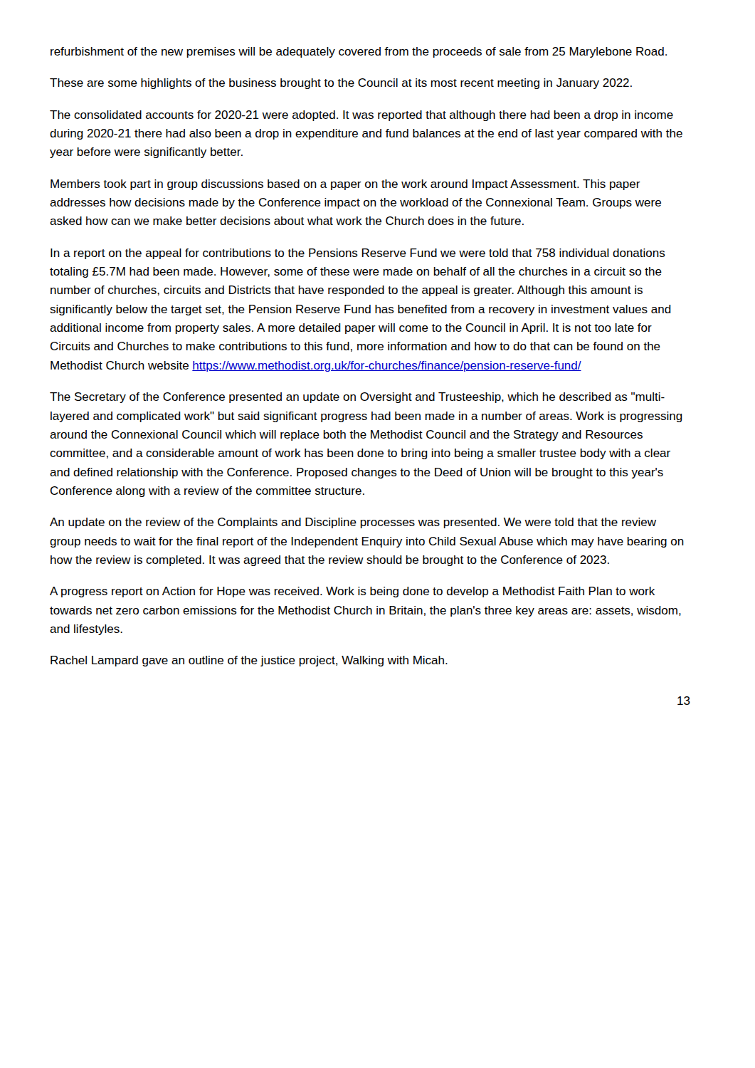refurbishment of the new premises will be adequately covered from the proceeds of sale from 25 Marylebone Road.
These are some highlights of the business brought to the Council at its most recent meeting in January 2022.
The consolidated accounts for 2020-21 were adopted. It was reported that although there had been a drop in income during 2020-21 there had also been a drop in expenditure and fund balances at the end of last year compared with the year before were significantly better.
Members took part in group discussions based on a paper on the work around Impact Assessment. This paper addresses how decisions made by the Conference impact on the workload of the Connexional Team. Groups were asked how can we make better decisions about what work the Church does in the future.
In a report on the appeal for contributions to the Pensions Reserve Fund we were told that 758 individual donations totaling £5.7M had been made. However, some of these were made on behalf of all the churches in a circuit so the number of churches, circuits and Districts that have responded to the appeal is greater. Although this amount is significantly below the target set, the Pension Reserve Fund has benefited from a recovery in investment values and additional income from property sales. A more detailed paper will come to the Council in April. It is not too late for Circuits and Churches to make contributions to this fund, more information and how to do that can be found on the Methodist Church website https://www.methodist.org.uk/for-churches/finance/pension-reserve-fund/
The Secretary of the Conference presented an update on Oversight and Trusteeship, which he described as "multi-layered and complicated work" but said significant progress had been made in a number of areas. Work is progressing around the Connexional Council which will replace both the Methodist Council and the Strategy and Resources committee, and a considerable amount of work has been done to bring into being a smaller trustee body with a clear and defined relationship with the Conference. Proposed changes to the Deed of Union will be brought to this year's Conference along with a review of the committee structure.
An update on the review of the Complaints and Discipline processes was presented. We were told that the review group needs to wait for the final report of the Independent Enquiry into Child Sexual Abuse which may have bearing on how the review is completed. It was agreed that the review should be brought to the Conference of 2023.
A progress report on Action for Hope was received. Work is being done to develop a Methodist Faith Plan to work towards net zero carbon emissions for the Methodist Church in Britain, the plan's three key areas are: assets, wisdom, and lifestyles.
Rachel Lampard gave an outline of the justice project, Walking with Micah.
13